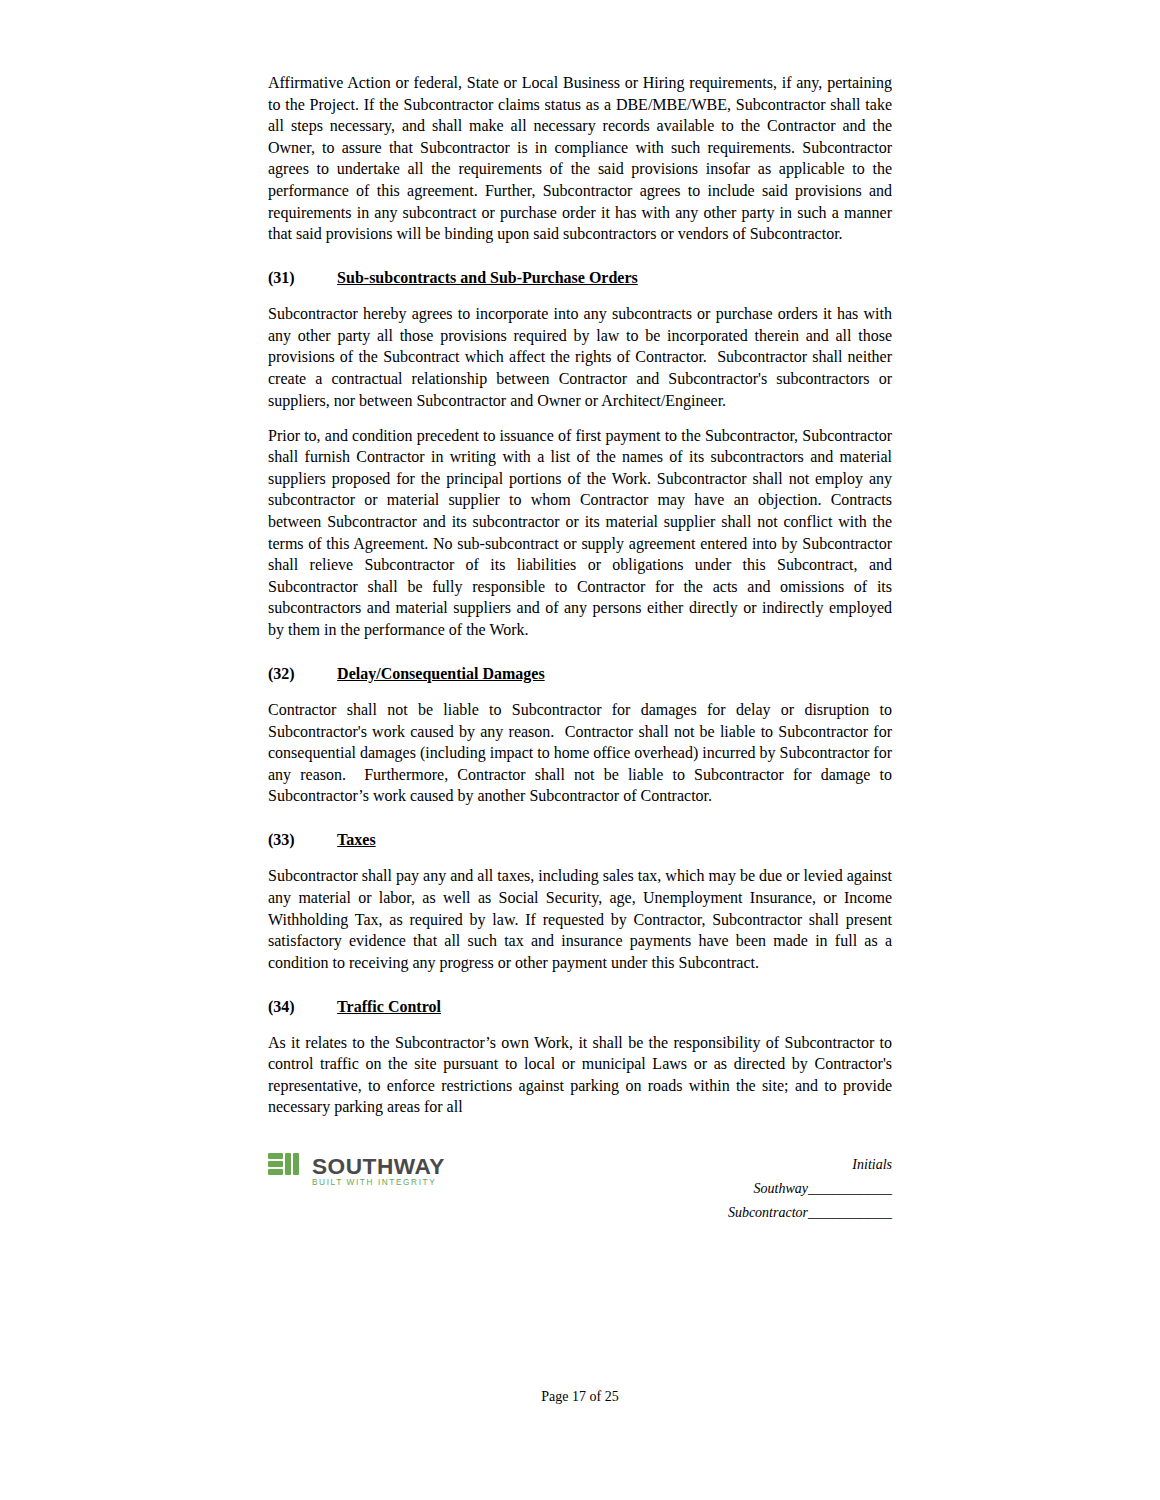Affirmative Action or federal, State or Local Business or Hiring requirements, if any, pertaining to the Project. If the Subcontractor claims status as a DBE/MBE/WBE, Subcontractor shall take all steps necessary, and shall make all necessary records available to the Contractor and the Owner, to assure that Subcontractor is in compliance with such requirements. Subcontractor agrees to undertake all the requirements of the said provisions insofar as applicable to the performance of this agreement. Further, Subcontractor agrees to include said provisions and requirements in any subcontract or purchase order it has with any other party in such a manner that said provisions will be binding upon said subcontractors or vendors of Subcontractor.
(31) Sub-subcontracts and Sub-Purchase Orders
Subcontractor hereby agrees to incorporate into any subcontracts or purchase orders it has with any other party all those provisions required by law to be incorporated therein and all those provisions of the Subcontract which affect the rights of Contractor. Subcontractor shall neither create a contractual relationship between Contractor and Subcontractor's subcontractors or suppliers, nor between Subcontractor and Owner or Architect/Engineer.
Prior to, and condition precedent to issuance of first payment to the Subcontractor, Subcontractor shall furnish Contractor in writing with a list of the names of its subcontractors and material suppliers proposed for the principal portions of the Work. Subcontractor shall not employ any subcontractor or material supplier to whom Contractor may have an objection. Contracts between Subcontractor and its subcontractor or its material supplier shall not conflict with the terms of this Agreement. No sub-subcontract or supply agreement entered into by Subcontractor shall relieve Subcontractor of its liabilities or obligations under this Subcontract, and Subcontractor shall be fully responsible to Contractor for the acts and omissions of its subcontractors and material suppliers and of any persons either directly or indirectly employed by them in the performance of the Work.
(32) Delay/Consequential Damages
Contractor shall not be liable to Subcontractor for damages for delay or disruption to Subcontractor's work caused by any reason. Contractor shall not be liable to Subcontractor for consequential damages (including impact to home office overhead) incurred by Subcontractor for any reason. Furthermore, Contractor shall not be liable to Subcontractor for damage to Subcontractor’s work caused by another Subcontractor of Contractor.
(33) Taxes
Subcontractor shall pay any and all taxes, including sales tax, which may be due or levied against any material or labor, as well as Social Security, age, Unemployment Insurance, or Income Withholding Tax, as required by law. If requested by Contractor, Subcontractor shall present satisfactory evidence that all such tax and insurance payments have been made in full as a condition to receiving any progress or other payment under this Subcontract.
(34) Traffic Control
As it relates to the Subcontractor’s own Work, it shall be the responsibility of Subcontractor to control traffic on the site pursuant to local or municipal Laws or as directed by Contractor's representative, to enforce restrictions against parking on roads within the site; and to provide necessary parking areas for all
SOUTHWAY BUILT WITH INTEGRITY
Initials
Southway____________
Subcontractor____________
Page 17 of 25